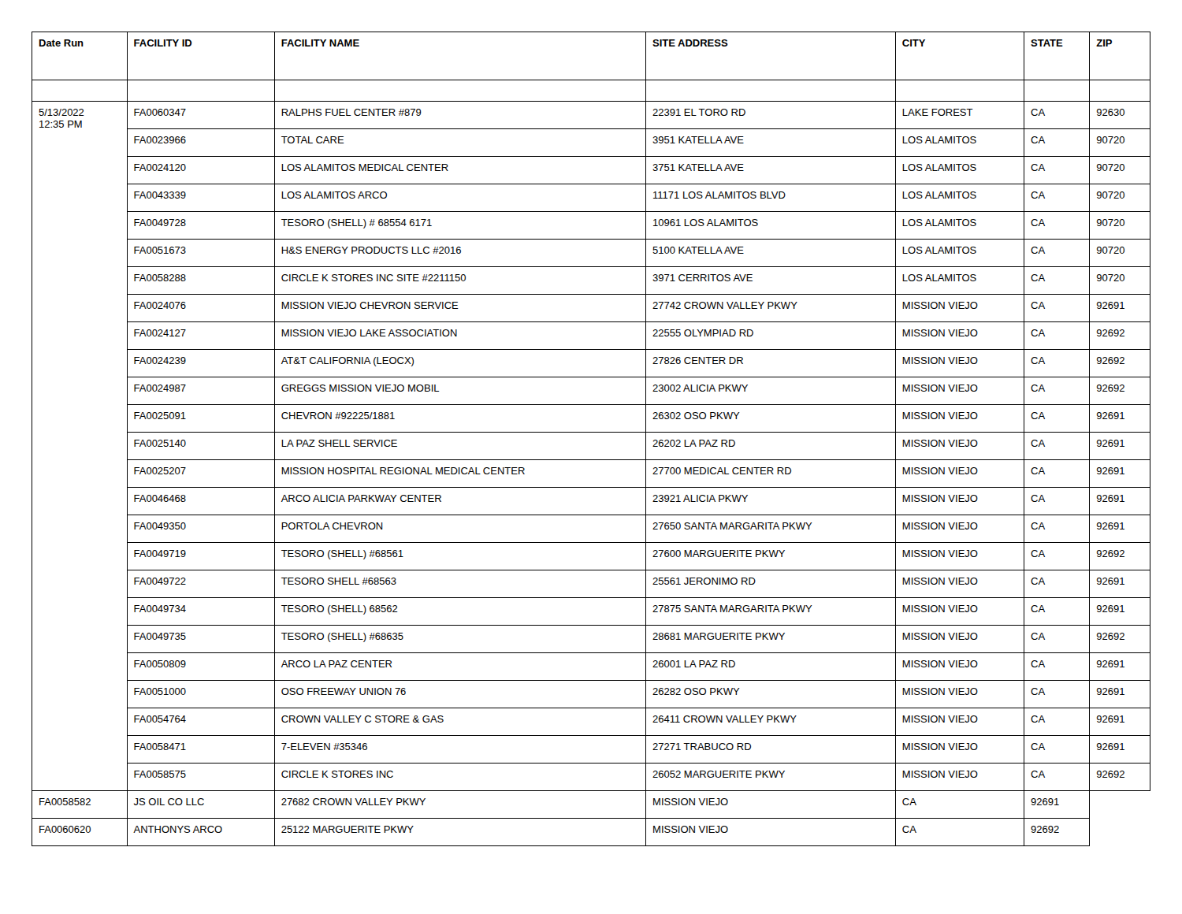Facility Listing
| Date Run | FACILITY ID | FACILITY NAME | SITE ADDRESS | CITY | STATE | ZIP |
| --- | --- | --- | --- | --- | --- | --- |
| 5/13/2022 12:35 PM | FA0060347 | RALPHS FUEL CENTER #879 | 22391 EL TORO RD | LAKE FOREST | CA | 92630 |
| FA0023966 | TOTAL CARE | 3951 KATELLA AVE | LOS ALAMITOS | CA | 90720 |
| FA0024120 | LOS ALAMITOS MEDICAL CENTER | 3751 KATELLA AVE | LOS ALAMITOS | CA | 90720 |
| FA0043339 | LOS ALAMITOS ARCO | 11171 LOS ALAMITOS BLVD | LOS ALAMITOS | CA | 90720 |
| FA0049728 | TESORO (SHELL) # 68554 6171 | 10961 LOS ALAMITOS | LOS ALAMITOS | CA | 90720 |
| FA0051673 | H&S ENERGY PRODUCTS LLC #2016 | 5100 KATELLA AVE | LOS ALAMITOS | CA | 90720 |
| FA0058288 | CIRCLE K STORES INC SITE #2211150 | 3971 CERRITOS AVE | LOS ALAMITOS | CA | 90720 |
| FA0024076 | MISSION VIEJO CHEVRON SERVICE | 27742 CROWN VALLEY PKWY | MISSION VIEJO | CA | 92691 |
| FA0024127 | MISSION VIEJO LAKE ASSOCIATION | 22555 OLYMPIAD RD | MISSION VIEJO | CA | 92692 |
| FA0024239 | AT&T CALIFORNIA (LEOCX) | 27826 CENTER DR | MISSION VIEJO | CA | 92692 |
| FA0024987 | GREGGS MISSION VIEJO MOBIL | 23002 ALICIA PKWY | MISSION VIEJO | CA | 92692 |
| FA0025091 | CHEVRON #92225/1881 | 26302 OSO PKWY | MISSION VIEJO | CA | 92691 |
| FA0025140 | LA PAZ SHELL SERVICE | 26202 LA PAZ RD | MISSION VIEJO | CA | 92691 |
| FA0025207 | MISSION HOSPITAL REGIONAL MEDICAL CENTER | 27700 MEDICAL CENTER RD | MISSION VIEJO | CA | 92691 |
| FA0046468 | ARCO ALICIA PARKWAY CENTER | 23921 ALICIA PKWY | MISSION VIEJO | CA | 92691 |
| FA0049350 | PORTOLA CHEVRON | 27650 SANTA MARGARITA PKWY | MISSION VIEJO | CA | 92691 |
| FA0049719 | TESORO (SHELL) #68561 | 27600 MARGUERITE PKWY | MISSION VIEJO | CA | 92692 |
| FA0049722 | TESORO SHELL #68563 | 25561 JERONIMO RD | MISSION VIEJO | CA | 92691 |
| FA0049734 | TESORO (SHELL) 68562 | 27875 SANTA MARGARITA PKWY | MISSION VIEJO | CA | 92691 |
| FA0049735 | TESORO (SHELL) #68635 | 28681 MARGUERITE PKWY | MISSION VIEJO | CA | 92692 |
| FA0050809 | ARCO LA PAZ CENTER | 26001 LA PAZ RD | MISSION VIEJO | CA | 92691 |
| FA0051000 | OSO FREEWAY UNION 76 | 26282 OSO PKWY | MISSION VIEJO | CA | 92691 |
| FA0054764 | CROWN VALLEY C STORE & GAS | 26411 CROWN VALLEY PKWY | MISSION VIEJO | CA | 92691 |
| FA0058471 | 7-ELEVEN #35346 | 27271 TRABUCO RD | MISSION VIEJO | CA | 92691 |
| FA0058575 | CIRCLE K STORES INC | 26052 MARGUERITE PKWY | MISSION VIEJO | CA | 92692 |
| FA0058582 | JS OIL CO LLC | 27682 CROWN VALLEY PKWY | MISSION VIEJO | CA | 92691 |
| FA0060620 | ANTHONYS ARCO | 25122 MARGUERITE PKWY | MISSION VIEJO | CA | 92692 |